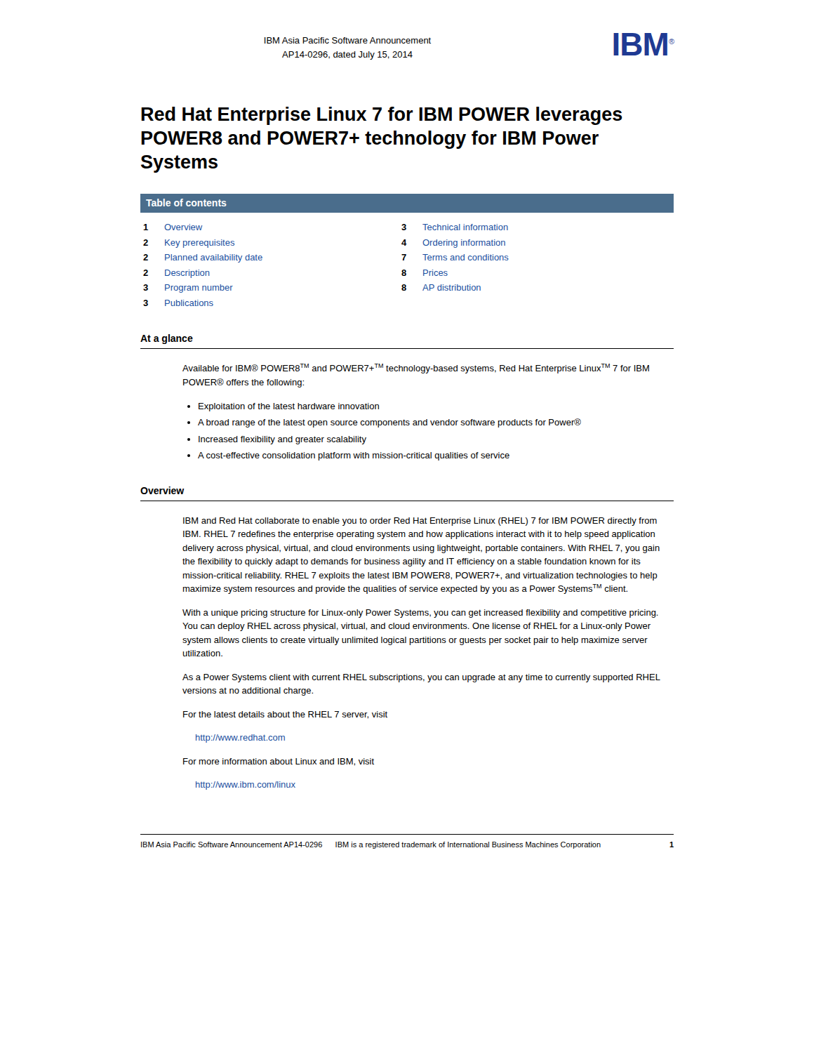IBM Asia Pacific Software Announcement
AP14-0296, dated July 15, 2014
IBM®
Red Hat Enterprise Linux 7 for IBM POWER leverages POWER8 and POWER7+ technology for IBM Power Systems
Table of contents
| 1 | Overview | 3 | Technical information |
| 2 | Key prerequisites | 4 | Ordering information |
| 2 | Planned availability date | 7 | Terms and conditions |
| 2 | Description | 8 | Prices |
| 3 | Program number | 8 | AP distribution |
| 3 | Publications | | |
At a glance
Available for IBM® POWER8TM and POWER7+TM technology-based systems, Red Hat Enterprise LinuxTM 7 for IBM POWER® offers the following:
Exploitation of the latest hardware innovation
A broad range of the latest open source components and vendor software products for Power®
Increased flexibility and greater scalability
A cost-effective consolidation platform with mission-critical qualities of service
Overview
IBM and Red Hat collaborate to enable you to order Red Hat Enterprise Linux (RHEL) 7 for IBM POWER directly from IBM. RHEL 7 redefines the enterprise operating system and how applications interact with it to help speed application delivery across physical, virtual, and cloud environments using lightweight, portable containers. With RHEL 7, you gain the flexibility to quickly adapt to demands for business agility and IT efficiency on a stable foundation known for its mission-critical reliability. RHEL 7 exploits the latest IBM POWER8, POWER7+, and virtualization technologies to help maximize system resources and provide the qualities of service expected by you as a Power SystemsTM client.
With a unique pricing structure for Linux-only Power Systems, you can get increased flexibility and competitive pricing. You can deploy RHEL across physical, virtual, and cloud environments. One license of RHEL for a Linux-only Power system allows clients to create virtually unlimited logical partitions or guests per socket pair to help maximize server utilization.
As a Power Systems client with current RHEL subscriptions, you can upgrade at any time to currently supported RHEL versions at no additional charge.
For the latest details about the RHEL 7 server, visit
http://www.redhat.com
For more information about Linux and IBM, visit
http://www.ibm.com/linux
IBM Asia Pacific Software Announcement AP14-0296 IBM is a registered trademark of International Business Machines Corporation
1